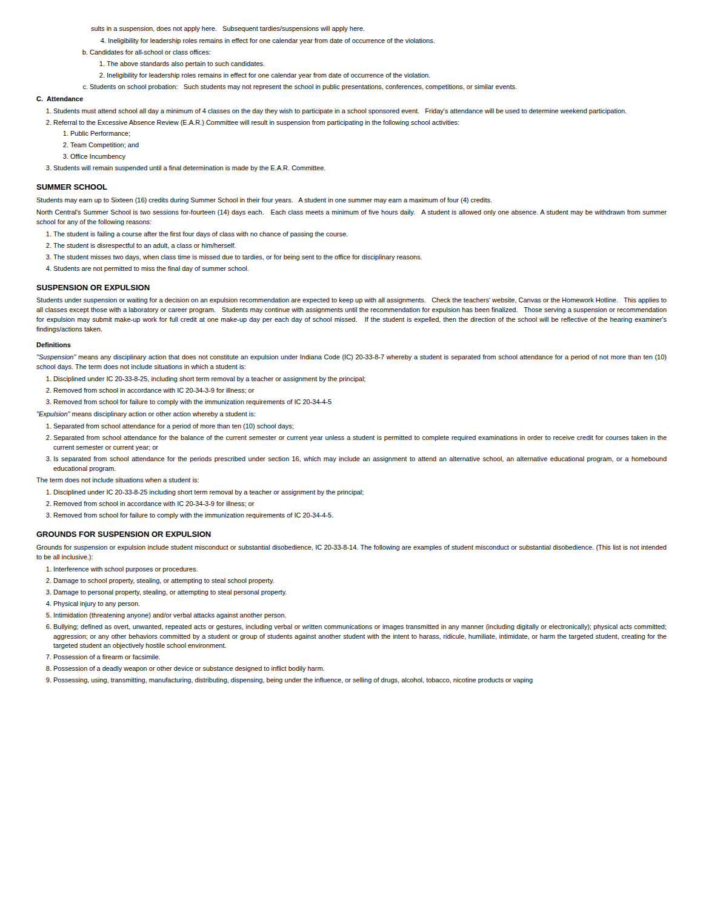sults in a suspension, does not apply here. Subsequent tardies/suspensions will apply here.
Ineligibility for leadership roles remains in effect for one calendar year from date of occurrence of the violations.
Candidates for all-school or class offices:
The above standards also pertain to such candidates.
Ineligibility for leadership roles remains in effect for one calendar year from date of occurrence of the violation.
Students on school probation: Such students may not represent the school in public presentations, conferences, competitions, or similar events.
C. Attendance
Students must attend school all day a minimum of 4 classes on the day they wish to participate in a school sponsored event. Friday's attendance will be used to determine weekend participation.
Referral to the Excessive Absence Review (E.A.R.) Committee will result in suspension from participating in the following school activities:
Public Performance;
Team Competition; and
Office Incumbency
Students will remain suspended until a final determination is made by the E.A.R. Committee.
Summer School
Students may earn up to Sixteen (16) credits during Summer School in their four years. A student in one summer may earn a maximum of four (4) credits.
North Central's Summer School is two sessions for-fourteen (14) days each. Each class meets a minimum of five hours daily. A student is allowed only one absence. A student may be withdrawn from summer school for any of the following reasons:
The student is failing a course after the first four days of class with no chance of passing the course.
The student is disrespectful to an adult, a class or him/herself.
The student misses two days, when class time is missed due to tardies, or for being sent to the office for disciplinary reasons.
Students are not permitted to miss the final day of summer school.
Suspension or Expulsion
Students under suspension or waiting for a decision on an expulsion recommendation are expected to keep up with all assignments. Check the teachers' website, Canvas or the Homework Hotline. This applies to all classes except those with a laboratory or career program. Students may continue with assignments until the recommendation for expulsion has been finalized. Those serving a suspension or recommendation for expulsion may submit make-up work for full credit at one make-up day per each day of school missed. If the student is expelled, then the direction of the school will be reflective of the hearing examiner's findings/actions taken.
Definitions
"Suspension" means any disciplinary action that does not constitute an expulsion under Indiana Code (IC) 20-33-8-7 whereby a student is separated from school attendance for a period of not more than ten (10) school days. The term does not include situations in which a student is:
Disciplined under IC 20-33-8-25, including short term removal by a teacher or assignment by the principal;
Removed from school in accordance with IC 20-34-3-9 for illness; or
Removed from school for failure to comply with the immunization requirements of IC 20-34-4-5
"Expulsion" means disciplinary action or other action whereby a student is:
Separated from school attendance for a period of more than ten (10) school days;
Separated from school attendance for the balance of the current semester or current year unless a student is permitted to complete required examinations in order to receive credit for courses taken in the current semester or current year; or
Is separated from school attendance for the periods prescribed under section 16, which may include an assignment to attend an alternative school, an alternative educational program, or a homebound educational program.
The term does not include situations when a student is:
Disciplined under IC 20-33-8-25 including short term removal by a teacher or assignment by the principal;
Removed from school in accordance with IC 20-34-3-9 for illness; or
Removed from school for failure to comply with the immunization requirements of IC 20-34-4-5.
Grounds for Suspension or Expulsion
Grounds for suspension or expulsion include student misconduct or substantial disobedience, IC 20-33-8-14. The following are examples of student misconduct or substantial disobedience. (This list is not intended to be all inclusive.):
Interference with school purposes or procedures.
Damage to school property, stealing, or attempting to steal school property.
Damage to personal property, stealing, or attempting to steal personal property.
Physical injury to any person.
Intimidation (threatening anyone) and/or verbal attacks against another person.
Bullying; defined as overt, unwanted, repeated acts or gestures, including verbal or written communications or images transmitted in any manner (including digitally or electronically); physical acts committed; aggression; or any other behaviors committed by a student or group of students against another student with the intent to harass, ridicule, humiliate, intimidate, or harm the targeted student, creating for the targeted student an objectively hostile school environment.
Possession of a firearm or facsimile.
Possession of a deadly weapon or other device or substance designed to inflict bodily harm.
Possessing, using, transmitting, manufacturing, distributing, dispensing, being under the influence, or selling of drugs, alcohol, tobacco, nicotine products or vaping